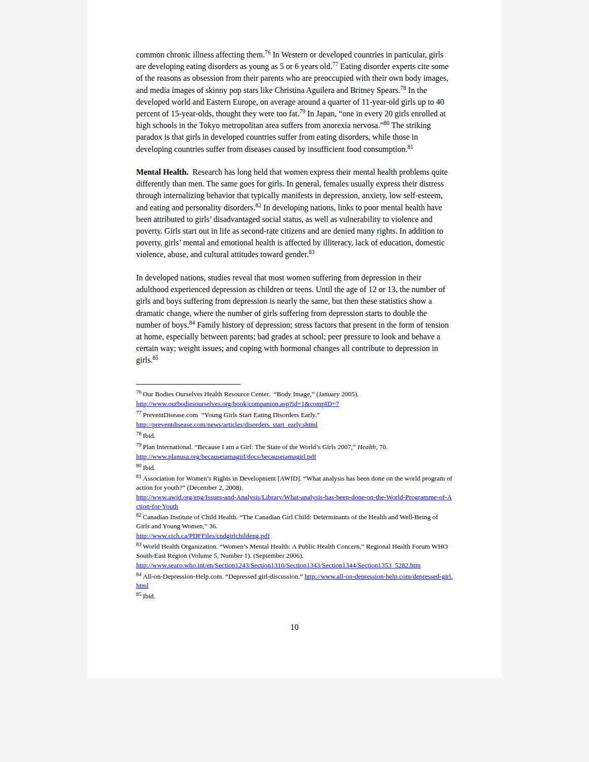common chronic illness affecting them.76 In Western or developed countries in particular, girls are developing eating disorders as young as 5 or 6 years old.77 Eating disorder experts cite some of the reasons as obsession from their parents who are preoccupied with their own body images, and media images of skinny pop stars like Christina Aguilera and Britney Spears.78 In the developed world and Eastern Europe, on average around a quarter of 11-year-old girls up to 40 percent of 15-year-olds, thought they were too fat.79 In Japan, “one in every 20 girls enrolled at high schools in the Tokyo metropolitan area suffers from anorexia nervosa.”80 The striking paradox is that girls in developed countries suffer from eating disorders, while those in developing countries suffer from diseases caused by insufficient food consumption.81
Mental Health. Research has long held that women express their mental health problems quite differently than men. The same goes for girls. In general, females usually express their distress through internalizing behavior that typically manifests in depression, anxiety, low self-esteem, and eating and personality disorders.82 In developing nations, links to poor mental health have been attributed to girls’ disadvantaged social status, as well as vulnerability to violence and poverty. Girls start out in life as second-rate citizens and are denied many rights. In addition to poverty, girls’ mental and emotional health is affected by illiteracy, lack of education, domestic violence, abuse, and cultural attitudes toward gender.83
In developed nations, studies reveal that most women suffering from depression in their adulthood experienced depression as children or teens. Until the age of 12 or 13, the number of girls and boys suffering from depression is nearly the same, but then these statistics show a dramatic change, where the number of girls suffering from depression starts to double the number of boys.84 Family history of depression; stress factors that present in the form of tension at home, especially between parents; bad grades at school; peer pressure to look and behave a certain way; weight issues; and coping with hormonal changes all contribute to depression in girls.85
76 Our Bodies Ourselves Health Resource Center. “Body Image,” (January 2005).
http://www.ourbodiesourselves.org/book/companion.asp?id=1&compID=7
77 PreventDisease.com “Young Girls Start Eating Disorders Early.”
http://preventdisease.com/news/articles/disorders_start_early.shtml
78 Ibid.
79 Plan International. “Because I am a Girl: The State of the World’s Girls 2007,” Health, 70.
http://www.planusa.org/becauseiamagirl/docs/becauseiamagirl.pdf
80 Ibid.
81 Association for Women’s Rights in Development [AWID]. “What analysis has been done on the world program of action for youth?” (December 2, 2008).
http://www.awid.org/eng/Issues-and-Analysis/Library/What-analysis-has-been-done-on-the-World-Programme-of-Action-for-Youth
82 Canadian Institute of Child Health. “The Canadian Girl Child: Determinants of the Health and Well-Being of Girls and Young Women,” 36.
http://www.cich.ca/PDFFiles/cndgirlchildeng.pdf
83 World Health Organization. “Women’s Mental Health: A Public Health Concern,” Regional Health Forum WHO South-East Region (Volume 5, Number 1). (September 2006).
http://www.searo.who.int/en/Section1243/Section1310/Section1343/Section1344/Section1353_5282.htm
84 All-on-Depression-Help.com. “Depressed girl-discussion.” http://www.all-on-depression-help.com/depressed-girl.html
85 Ibid.
10